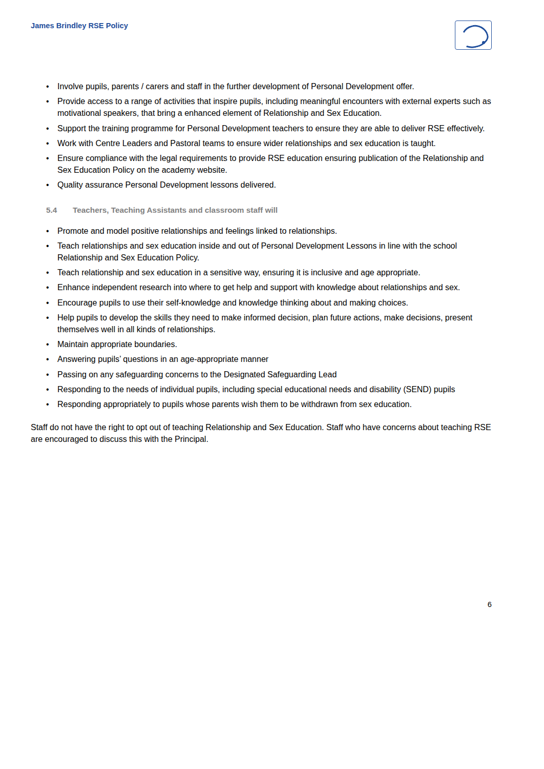James Brindley RSE Policy
Involve pupils, parents / carers and staff in the further development of Personal Development offer.
Provide access to a range of activities that inspire pupils, including meaningful encounters with external experts such as motivational speakers, that bring a enhanced element of Relationship and Sex Education.
Support the training programme for Personal Development teachers to ensure they are able to deliver RSE effectively.
Work with Centre Leaders and Pastoral teams to ensure wider relationships and sex education is taught.
Ensure compliance with the legal requirements to provide RSE education ensuring publication of the Relationship and Sex Education Policy on the academy website.
Quality assurance Personal Development lessons delivered.
5.4 Teachers, Teaching Assistants and classroom staff will
Promote and model positive relationships and feelings linked to relationships.
Teach relationships and sex education inside and out of Personal Development Lessons in line with the school Relationship and Sex Education Policy.
Teach relationship and sex education in a sensitive way, ensuring it is inclusive and age appropriate.
Enhance independent research into where to get help and support with knowledge about relationships and sex.
Encourage pupils to use their self-knowledge and knowledge thinking about and making choices.
Help pupils to develop the skills they need to make informed decision, plan future actions, make decisions, present themselves well in all kinds of relationships.
Maintain appropriate boundaries.
Answering pupils’ questions in an age-appropriate manner
Passing on any safeguarding concerns to the Designated Safeguarding Lead
Responding to the needs of individual pupils, including special educational needs and disability (SEND) pupils
Responding appropriately to pupils whose parents wish them to be withdrawn from sex education.
Staff do not have the right to opt out of teaching Relationship and Sex Education. Staff who have concerns about teaching RSE are encouraged to discuss this with the Principal.
6